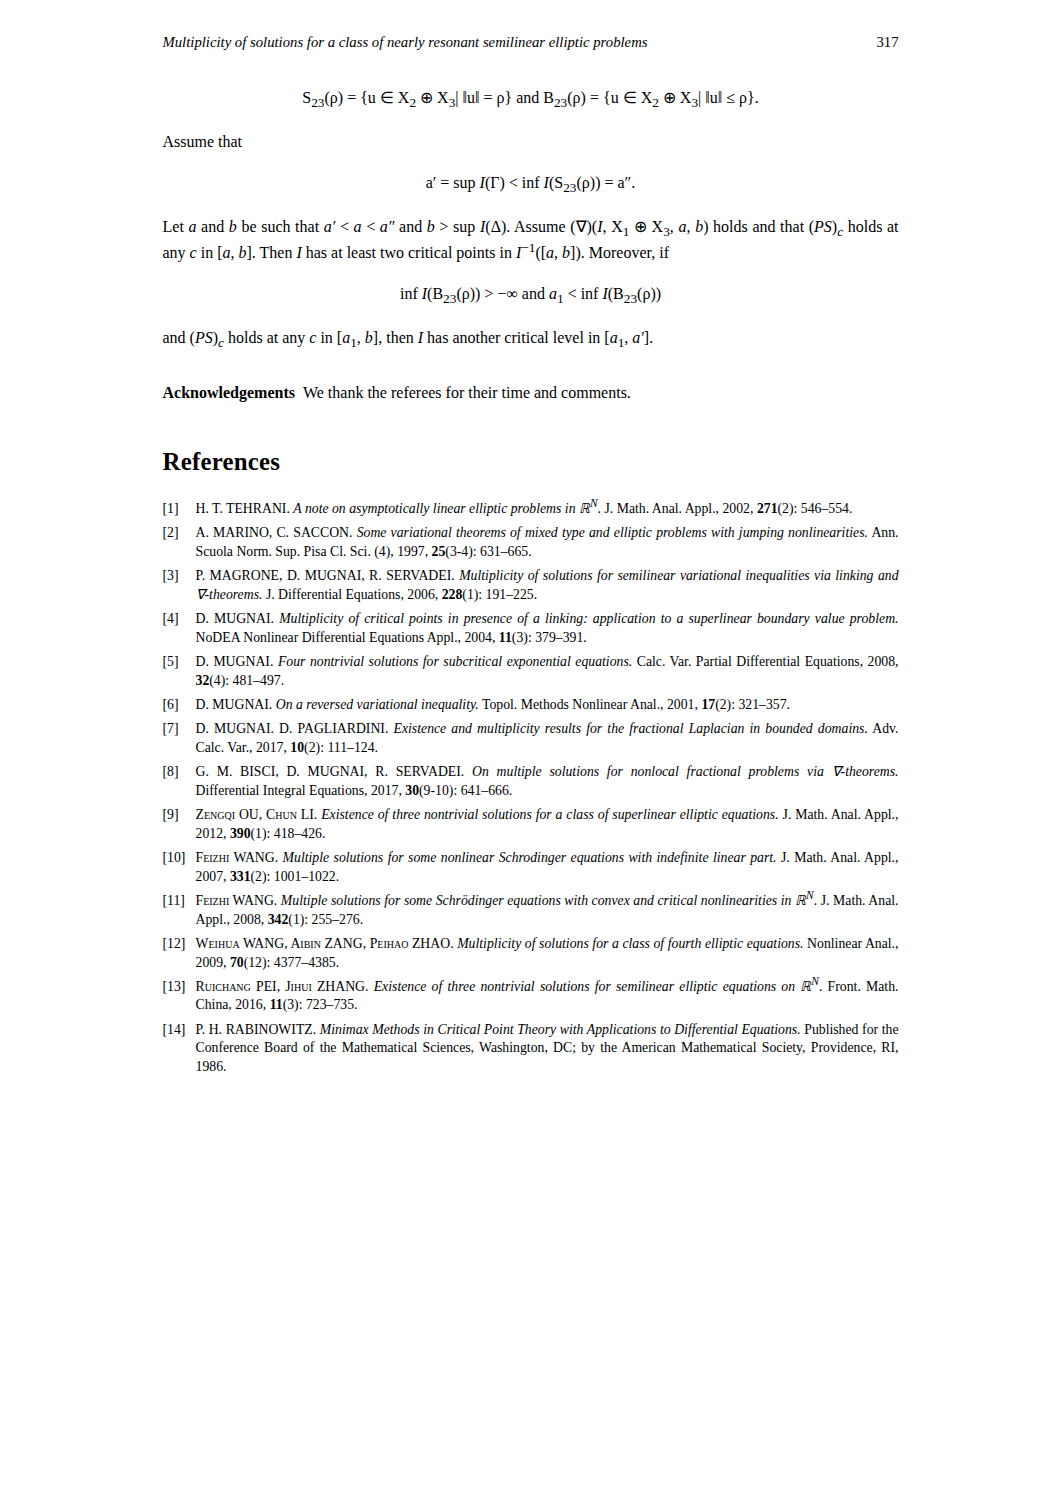Multiplicity of solutions for a class of nearly resonant semilinear elliptic problems 317
S23(ρ) = {u ∈ X2 ⊕ X3| ‖u‖ = ρ} and B23(ρ) = {u ∈ X2 ⊕ X3| ‖u‖ ≤ ρ}.
Assume that
a′ = sup I(Γ) < inf I(S23(ρ)) = a″.
Let a and b be such that a′ < a < a″ and b > sup I(Δ). Assume (∇)(I, X1 ⊕ X3, a, b) holds and that (PS)c holds at any c in [a, b]. Then I has at least two critical points in I−1([a, b]). Moreover, if
inf I(B23(ρ)) > −∞ and a1 < inf I(B23(ρ))
and (PS)c holds at any c in [a1, b], then I has another critical level in [a1, a′].
Acknowledgements We thank the referees for their time and comments.
References
[1] H. T. TEHRANI. A note on asymptotically linear elliptic problems in ℝN. J. Math. Anal. Appl., 2002, 271(2): 546–554.
[2] A. MARINO, C. SACCON. Some variational theorems of mixed type and elliptic problems with jumping nonlinearities. Ann. Scuola Norm. Sup. Pisa Cl. Sci. (4), 1997, 25(3-4): 631–665.
[3] P. MAGRONE, D. MUGNAI, R. SERVADEI. Multiplicity of solutions for semilinear variational inequalities via linking and ∇-theorems. J. Differential Equations, 2006, 228(1): 191–225.
[4] D. MUGNAI. Multiplicity of critical points in presence of a linking: application to a superlinear boundary value problem. NoDEA Nonlinear Differential Equations Appl., 2004, 11(3): 379–391.
[5] D. MUGNAI. Four nontrivial solutions for subcritical exponential equations. Calc. Var. Partial Differential Equations, 2008, 32(4): 481–497.
[6] D. MUGNAI. On a reversed variational inequality. Topol. Methods Nonlinear Anal., 2001, 17(2): 321–357.
[7] D. MUGNAI. D. PAGLIARDINI. Existence and multiplicity results for the fractional Laplacian in bounded domains. Adv. Calc. Var., 2017, 10(2): 111–124.
[8] G. M. BISCI, D. MUGNAI, R. SERVADEI. On multiple solutions for nonlocal fractional problems via ∇-theorems. Differential Integral Equations, 2017, 30(9-10): 641–666.
[9] Zengqi OU, Chun LI. Existence of three nontrivial solutions for a class of superlinear elliptic equations. J. Math. Anal. Appl., 2012, 390(1): 418–426.
[10] Feizhi WANG. Multiple solutions for some nonlinear Schrodinger equations with indefinite linear part. J. Math. Anal. Appl., 2007, 331(2): 1001–1022.
[11] Feizhi WANG. Multiple solutions for some Schrödinger equations with convex and critical nonlinearities in ℝN. J. Math. Anal. Appl., 2008, 342(1): 255–276.
[12] Weihua WANG, Aibin ZANG, Peihao ZHAO. Multiplicity of solutions for a class of fourth elliptic equations. Nonlinear Anal., 2009, 70(12): 4377–4385.
[13] Ruichang PEI, Jihui ZHANG. Existence of three nontrivial solutions for semilinear elliptic equations on ℝN. Front. Math. China, 2016, 11(3): 723–735.
[14] P. H. RABINOWITZ. Minimax Methods in Critical Point Theory with Applications to Differential Equations. Published for the Conference Board of the Mathematical Sciences, Washington, DC; by the American Mathematical Society, Providence, RI, 1986.